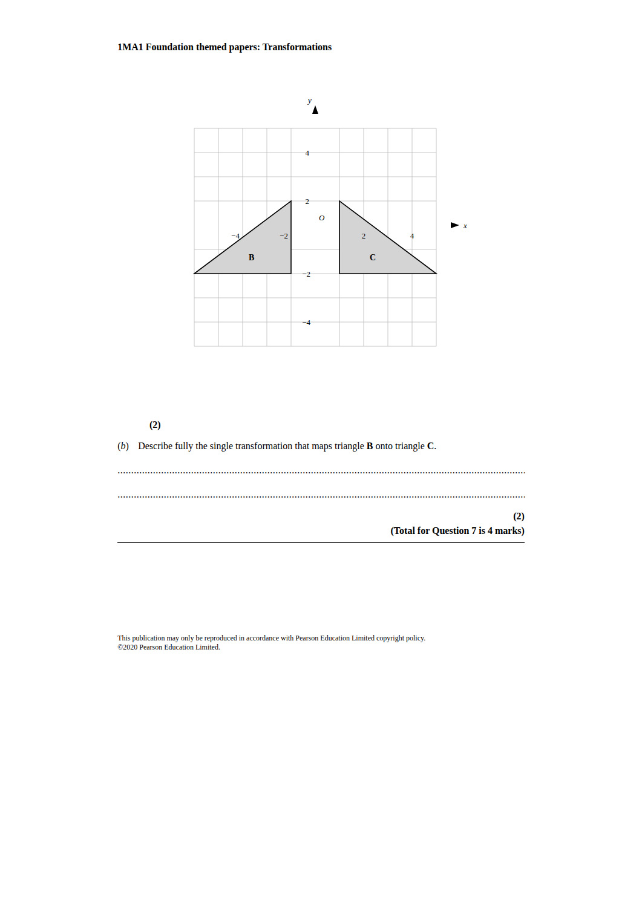1MA1 Foundation themed papers: Transformations
Coordinate grid: 10 columns x 9 rows, 40px cells. Origin O at grid intersection. x from -5..5, y from -5..4 (visible) Grid area: x from 60 to 460? Let's define: cell=40 Columns: x pixel = 100 + 40*(xval+5) => xval -5 -> 100 ; 5 -> 500 Rows: y pixel = 100 + 40*(4 - yval) => yval 4 -> 100 ; -5 -> 460 y x O −4 −2 2 4 4 2 −2 −4 B C
(2)
(b) Describe fully the single transformation that maps triangle B onto triangle C.
..........................................................................................................................................................
..........................................................................................................................................................
(2)
(Total for Question 7 is 4 marks)
This publication may only be reproduced in accordance with Pearson Education Limited copyright policy.
©2020 Pearson Education Limited.